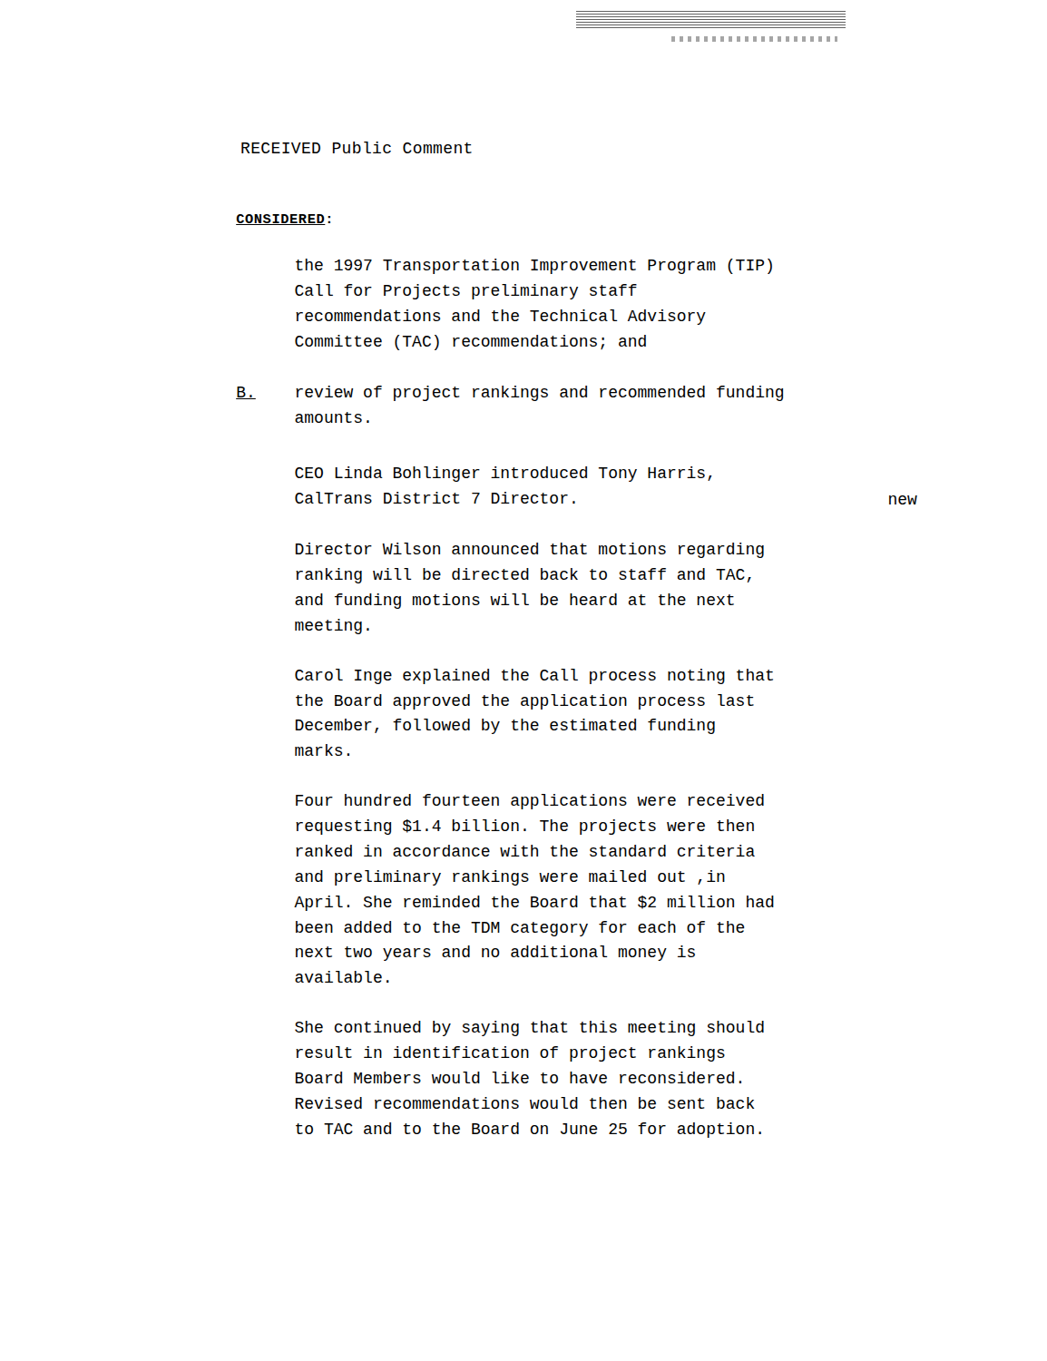RECEIVED Public Comment
CONSIDERED:
the 1997 Transportation Improvement Program (TIP) Call for Projects preliminary staff recommendations and the Technical Advisory Committee (TAC) recommendations; and
B.
review of project rankings and recommended funding amounts.
CEO Linda Bohlinger introduced Tony Harris, CalTrans District 7 Director.
new
Director Wilson announced that motions regarding ranking will be directed back to staff and TAC, and funding motions will be heard at the next meeting.
Carol Inge explained the Call process noting that the Board approved the application process last December, followed by the estimated funding marks.
Four hundred fourteen applications were received requesting $1.4 billion. The projects were then ranked in accordance with the standard criteria and preliminary rankings were mailed out ,in April. She reminded the Board that $2 million had been added to the TDM category for each of the next two years and no additional money is available.
She continued by saying that this meeting should result in identification of project rankings Board Members would like to have reconsidered. Revised recommendations would then be sent back to TAC and to the Board on June 25 for adoption.